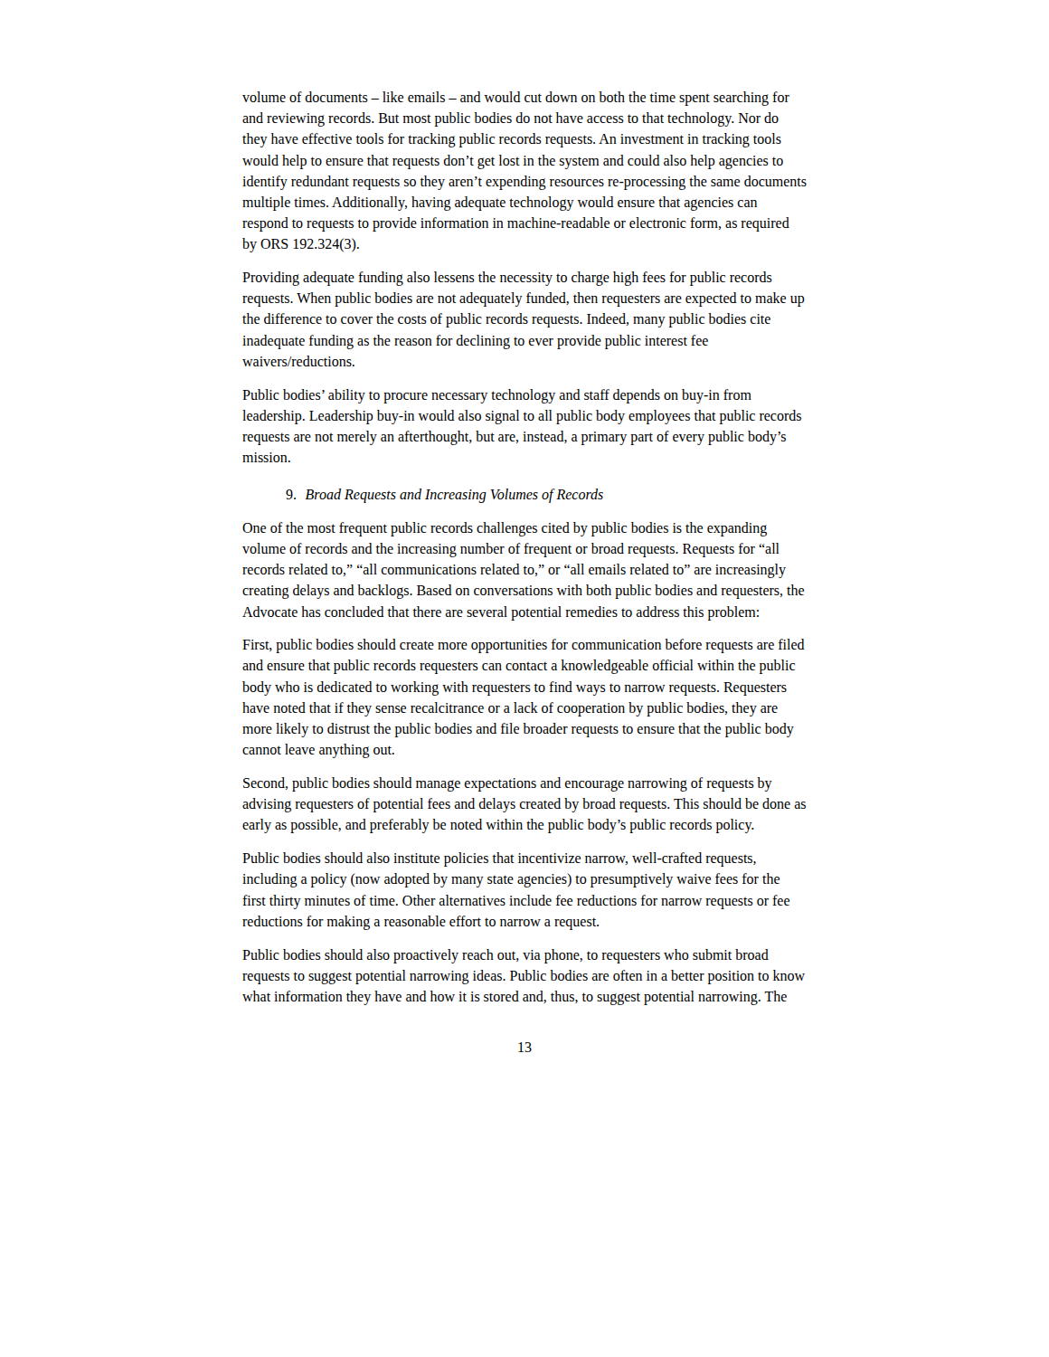volume of documents – like emails – and would cut down on both the time spent searching for and reviewing records. But most public bodies do not have access to that technology. Nor do they have effective tools for tracking public records requests. An investment in tracking tools would help to ensure that requests don’t get lost in the system and could also help agencies to identify redundant requests so they aren’t expending resources re-processing the same documents multiple times. Additionally, having adequate technology would ensure that agencies can respond to requests to provide information in machine-readable or electronic form, as required by ORS 192.324(3).
Providing adequate funding also lessens the necessity to charge high fees for public records requests. When public bodies are not adequately funded, then requesters are expected to make up the difference to cover the costs of public records requests. Indeed, many public bodies cite inadequate funding as the reason for declining to ever provide public interest fee waivers/reductions.
Public bodies’ ability to procure necessary technology and staff depends on buy-in from leadership. Leadership buy-in would also signal to all public body employees that public records requests are not merely an afterthought, but are, instead, a primary part of every public body’s mission.
9. Broad Requests and Increasing Volumes of Records
One of the most frequent public records challenges cited by public bodies is the expanding volume of records and the increasing number of frequent or broad requests. Requests for “all records related to,” “all communications related to,” or “all emails related to” are increasingly creating delays and backlogs. Based on conversations with both public bodies and requesters, the Advocate has concluded that there are several potential remedies to address this problem:
First, public bodies should create more opportunities for communication before requests are filed and ensure that public records requesters can contact a knowledgeable official within the public body who is dedicated to working with requesters to find ways to narrow requests. Requesters have noted that if they sense recalcitrance or a lack of cooperation by public bodies, they are more likely to distrust the public bodies and file broader requests to ensure that the public body cannot leave anything out.
Second, public bodies should manage expectations and encourage narrowing of requests by advising requesters of potential fees and delays created by broad requests. This should be done as early as possible, and preferably be noted within the public body’s public records policy.
Public bodies should also institute policies that incentivize narrow, well-crafted requests, including a policy (now adopted by many state agencies) to presumptively waive fees for the first thirty minutes of time. Other alternatives include fee reductions for narrow requests or fee reductions for making a reasonable effort to narrow a request.
Public bodies should also proactively reach out, via phone, to requesters who submit broad requests to suggest potential narrowing ideas. Public bodies are often in a better position to know what information they have and how it is stored and, thus, to suggest potential narrowing. The
13